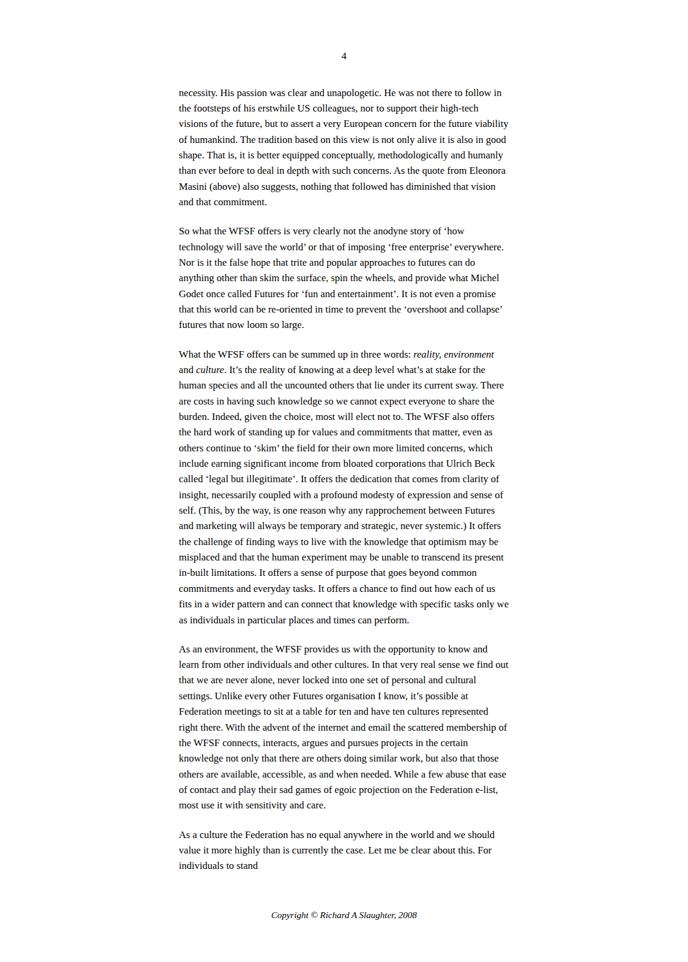4
necessity. His passion was clear and unapologetic. He was not there to follow in the footsteps of his erstwhile US colleagues, nor to support their high-tech visions of the future, but to assert a very European concern for the future viability of humankind. The tradition based on this view is not only alive it is also in good shape. That is, it is better equipped conceptually, methodologically and humanly than ever before to deal in depth with such concerns. As the quote from Eleonora Masini (above) also suggests, nothing that followed has diminished that vision and that commitment.
So what the WFSF offers is very clearly not the anodyne story of ‘how technology will save the world’ or that of imposing ‘free enterprise’ everywhere. Nor is it the false hope that trite and popular approaches to futures can do anything other than skim the surface, spin the wheels, and provide what Michel Godet once called Futures for ‘fun and entertainment’. It is not even a promise that this world can be re-oriented in time to prevent the ‘overshoot and collapse’ futures that now loom so large.
What the WFSF offers can be summed up in three words: reality, environment and culture. It’s the reality of knowing at a deep level what’s at stake for the human species and all the uncounted others that lie under its current sway. There are costs in having such knowledge so we cannot expect everyone to share the burden. Indeed, given the choice, most will elect not to. The WFSF also offers the hard work of standing up for values and commitments that matter, even as others continue to ‘skim’ the field for their own more limited concerns, which include earning significant income from bloated corporations that Ulrich Beck called ‘legal but illegitimate’. It offers the dedication that comes from clarity of insight, necessarily coupled with a profound modesty of expression and sense of self. (This, by the way, is one reason why any rapprochement between Futures and marketing will always be temporary and strategic, never systemic.) It offers the challenge of finding ways to live with the knowledge that optimism may be misplaced and that the human experiment may be unable to transcend its present in-built limitations. It offers a sense of purpose that goes beyond common commitments and everyday tasks. It offers a chance to find out how each of us fits in a wider pattern and can connect that knowledge with specific tasks only we as individuals in particular places and times can perform.
As an environment, the WFSF provides us with the opportunity to know and learn from other individuals and other cultures. In that very real sense we find out that we are never alone, never locked into one set of personal and cultural settings. Unlike every other Futures organisation I know, it’s possible at Federation meetings to sit at a table for ten and have ten cultures represented right there. With the advent of the internet and email the scattered membership of the WFSF connects, interacts, argues and pursues projects in the certain knowledge not only that there are others doing similar work, but also that those others are available, accessible, as and when needed. While a few abuse that ease of contact and play their sad games of egoic projection on the Federation e-list, most use it with sensitivity and care.
As a culture the Federation has no equal anywhere in the world and we should value it more highly than is currently the case. Let me be clear about this. For individuals to stand
Copyright © Richard A Slaughter, 2008